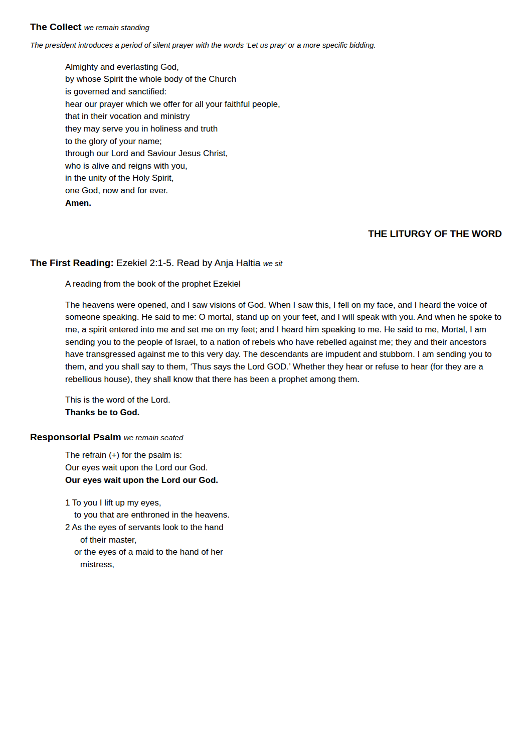The Collect we remain standing
The president introduces a period of silent prayer with the words ‘Let us pray’ or a more specific bidding.
Almighty and everlasting God,
by whose Spirit the whole body of the Church
is governed and sanctified:
hear our prayer which we offer for all your faithful people,
that in their vocation and ministry
they may serve you in holiness and truth
to the glory of your name;
through our Lord and Saviour Jesus Christ,
who is alive and reigns with you,
in the unity of the Holy Spirit,
one God, now and for ever.
Amen.
THE LITURGY OF THE WORD
The First Reading: Ezekiel 2:1-5. Read by Anja Haltia we sit
A reading from the book of the prophet Ezekiel
The heavens were opened, and I saw visions of God. When I saw this, I fell on my face, and I heard the voice of someone speaking. He said to me: O mortal, stand up on your feet, and I will speak with you. And when he spoke to me, a spirit entered into me and set me on my feet; and I heard him speaking to me. He said to me, Mortal, I am sending you to the people of Israel, to a nation of rebels who have rebelled against me; they and their ancestors have transgressed against me to this very day. The descendants are impudent and stubborn. I am sending you to them, and you shall say to them, ‘Thus says the Lord GOD.’ Whether they hear or refuse to hear (for they are a rebellious house), they shall know that there has been a prophet among them.
This is the word of the Lord.
Thanks be to God.
Responsorial Psalm we remain seated
The refrain (+) for the psalm is:
Our eyes wait upon the Lord our God.
Our eyes wait upon the Lord our God.
1 To you I lift up my eyes,
to you that are enthroned in the heavens.
2 As the eyes of servants look to the hand
of their master,
or the eyes of a maid to the hand of her
mistress,